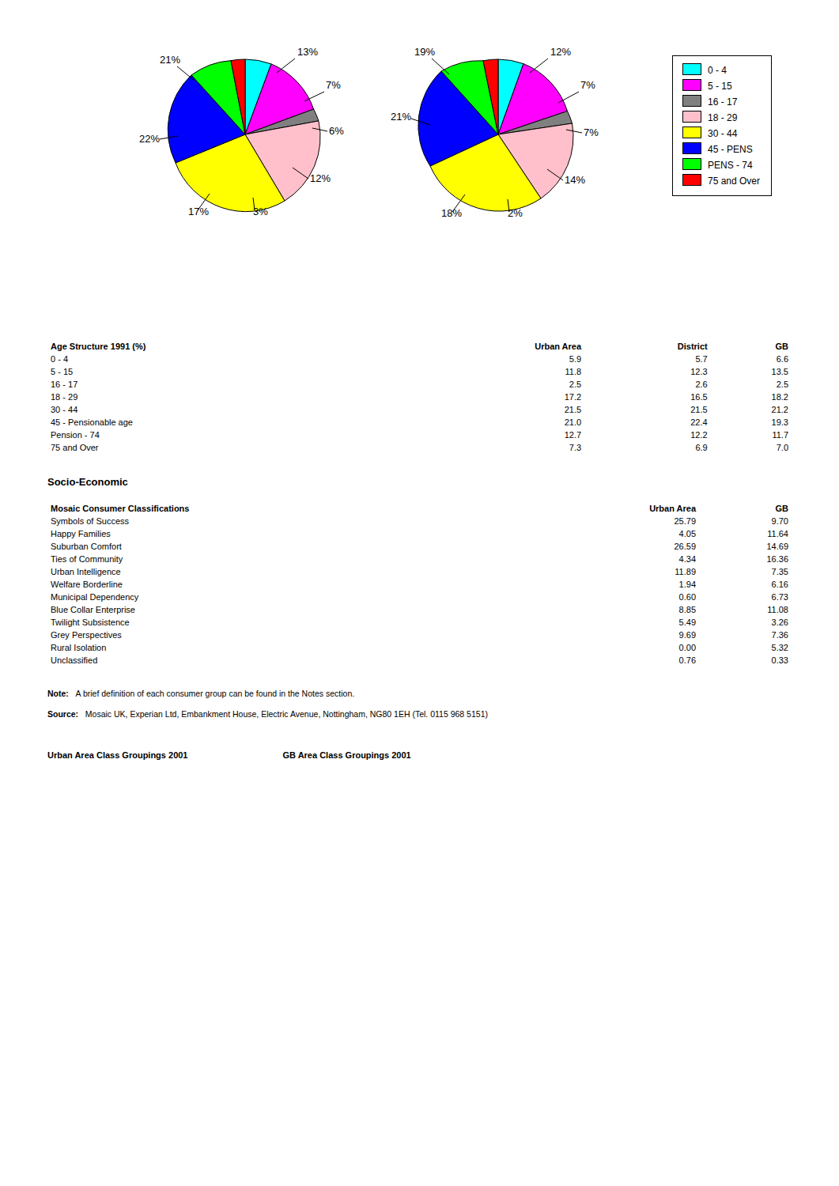13% 7% 6% 12% 3% 17% 22% 21%
12% 7% 7% 14% 2% 18% 21% 19%
| | 0 - 4 |
| | 5 - 15 |
| | 16 - 17 |
| | 18 - 29 |
| | 30 - 44 |
| | 45 - PENS |
| | PENS - 74 |
| | 75 and Over |
| Age Structure 1991 (%) | Urban Area | District | GB |
| --- | --- | --- | --- |
| 0 - 4 | 5.9 | 5.7 | 6.6 |
| 5 - 15 | 11.8 | 12.3 | 13.5 |
| 16 - 17 | 2.5 | 2.6 | 2.5 |
| 18 - 29 | 17.2 | 16.5 | 18.2 |
| 30 - 44 | 21.5 | 21.5 | 21.2 |
| 45 - Pensionable age | 21.0 | 22.4 | 19.3 |
| Pension - 74 | 12.7 | 12.2 | 11.7 |
| 75 and Over | 7.3 | 6.9 | 7.0 |
Socio-Economic
| Mosaic Consumer Classifications | Urban Area | GB |
| --- | --- | --- |
| Symbols of Success | 25.79 | 9.70 |
| Happy Families | 4.05 | 11.64 |
| Suburban Comfort | 26.59 | 14.69 |
| Ties of Community | 4.34 | 16.36 |
| Urban Intelligence | 11.89 | 7.35 |
| Welfare Borderline | 1.94 | 6.16 |
| Municipal Dependency | 0.60 | 6.73 |
| Blue Collar Enterprise | 8.85 | 11.08 |
| Twilight Subsistence | 5.49 | 3.26 |
| Grey Perspectives | 9.69 | 7.36 |
| Rural Isolation | 0.00 | 5.32 |
| Unclassified | 0.76 | 0.33 |
Note: A brief definition of each consumer group can be found in the Notes section.
Source: Mosaic UK, Experian Ltd, Embankment House, Electric Avenue, Nottingham, NG80 1EH (Tel. 0115 968 5151)
Urban Area Class Groupings 2001GB Area Class Groupings 2001